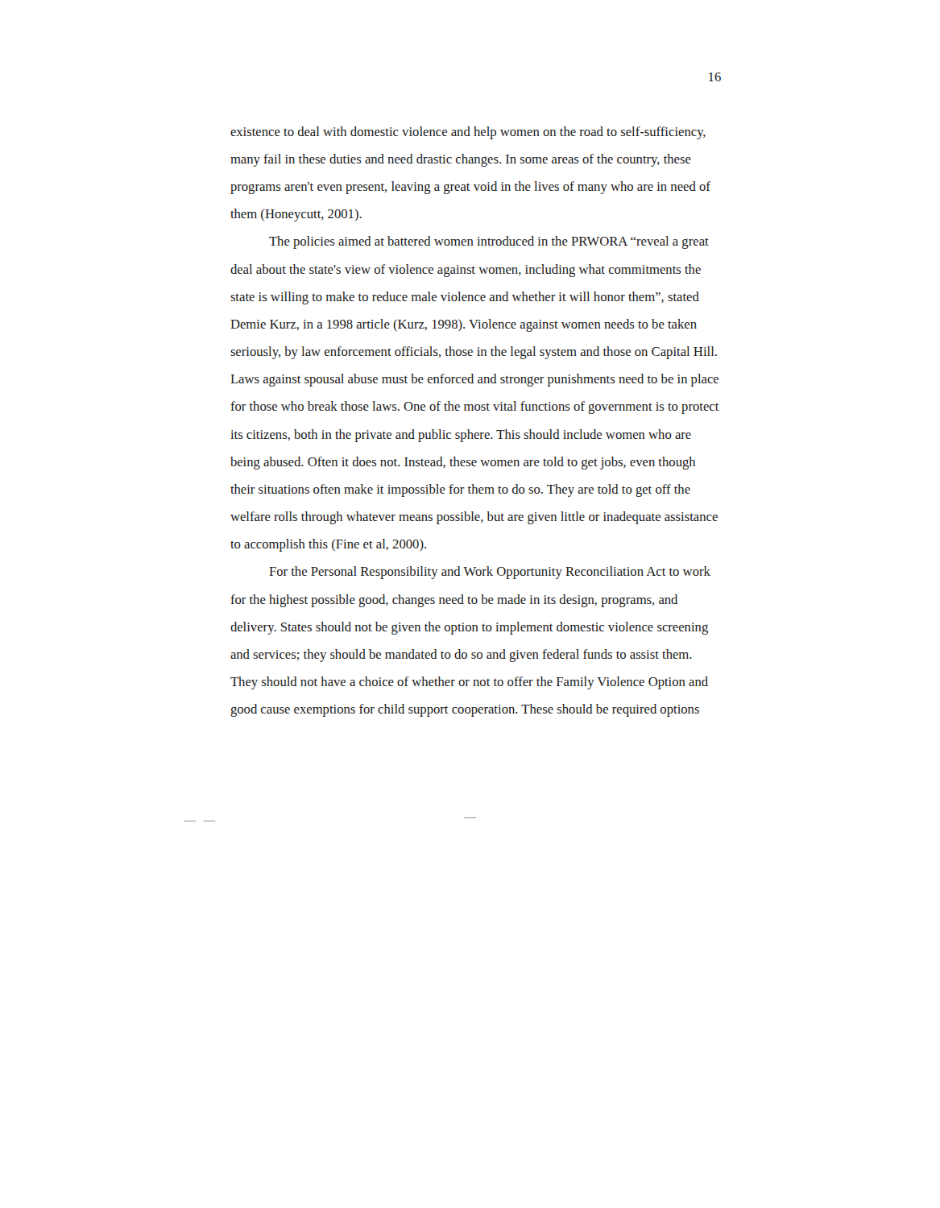16
existence to deal with domestic violence and help women on the road to self-sufficiency, many fail in these duties and need drastic changes. In some areas of the country, these programs aren't even present, leaving a great void in the lives of many who are in need of them (Honeycutt, 2001).
The policies aimed at battered women introduced in the PRWORA “reveal a great deal about the state's view of violence against women, including what commitments the state is willing to make to reduce male violence and whether it will honor them”, stated Demie Kurz, in a 1998 article (Kurz, 1998). Violence against women needs to be taken seriously, by law enforcement officials, those in the legal system and those on Capital Hill. Laws against spousal abuse must be enforced and stronger punishments need to be in place for those who break those laws. One of the most vital functions of government is to protect its citizens, both in the private and public sphere. This should include women who are being abused. Often it does not. Instead, these women are told to get jobs, even though their situations often make it impossible for them to do so. They are told to get off the welfare rolls through whatever means possible, but are given little or inadequate assistance to accomplish this (Fine et al, 2000).
For the Personal Responsibility and Work Opportunity Reconciliation Act to work for the highest possible good, changes need to be made in its design, programs, and delivery. States should not be given the option to implement domestic violence screening and services; they should be mandated to do so and given federal funds to assist them. They should not have a choice of whether or not to offer the Family Violence Option and good cause exemptions for child support cooperation. These should be required options
— —
—